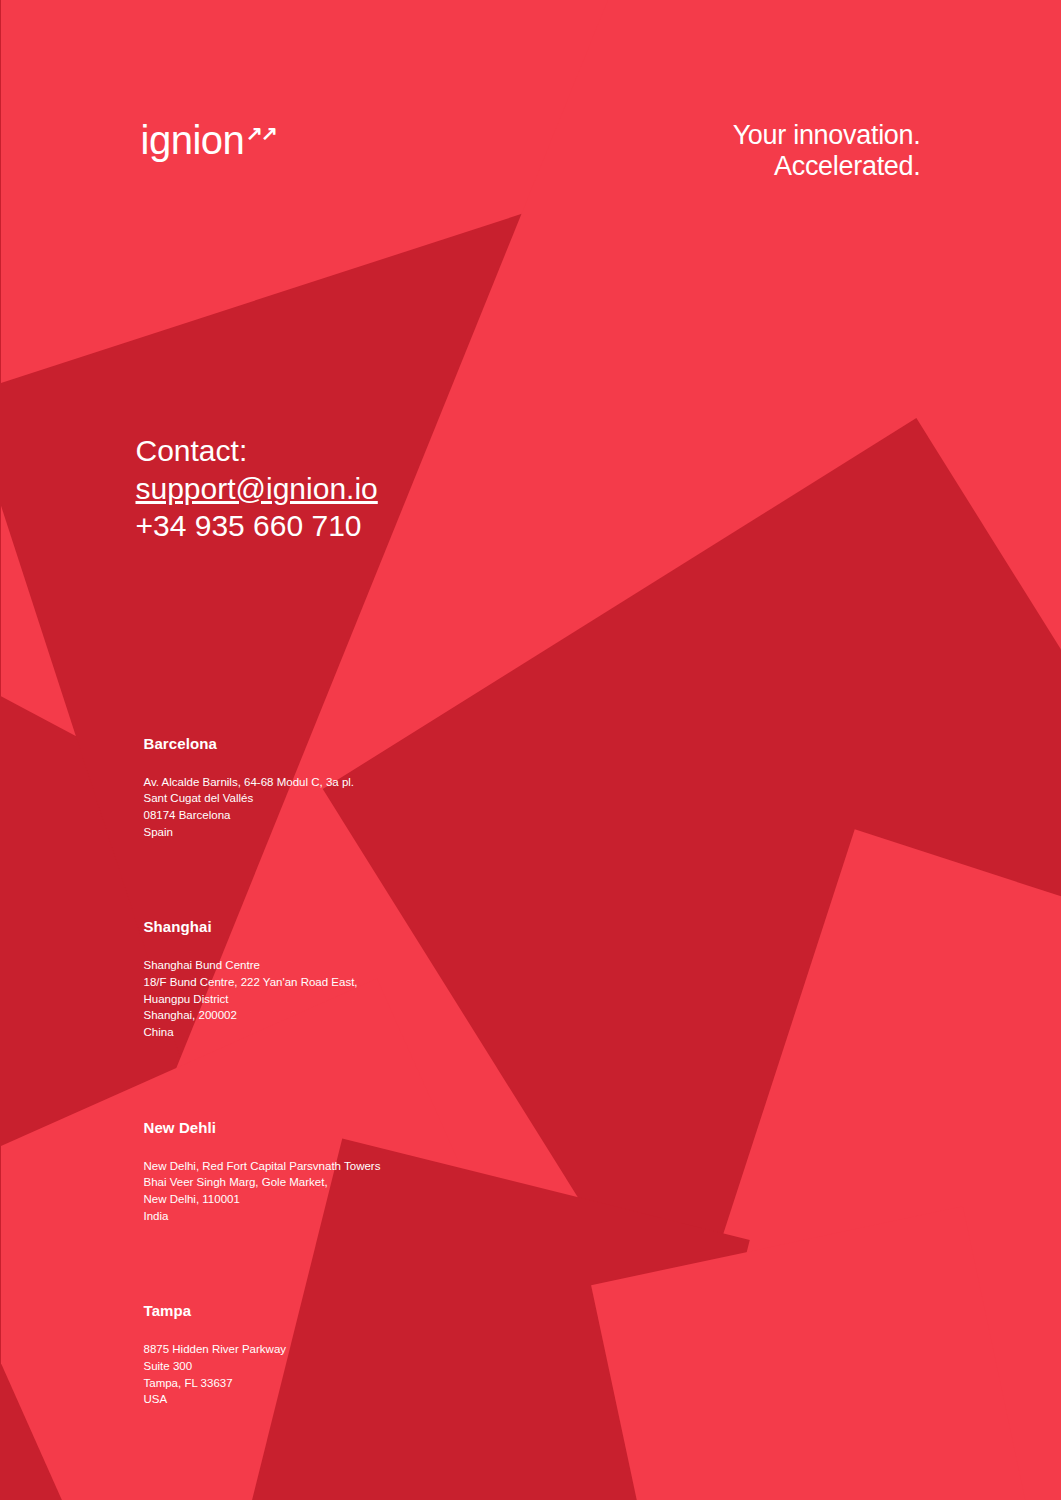ignion↗↗
Your innovation.
Accelerated.
Contact:
support@ignion.io
+34 935 660 710
Barcelona
Av. Alcalde Barnils, 64-68 Modul C, 3a pl.
Sant Cugat del Vallés
08174 Barcelona
Spain
Shanghai
Shanghai Bund Centre
18/F Bund Centre, 222 Yan'an Road East,
Huangpu District
Shanghai, 200002
China
New Dehli
New Delhi, Red Fort Capital Parsvnath Towers
Bhai Veer Singh Marg, Gole Market,
New Delhi, 110001
India
Tampa
8875 Hidden River Parkway
Suite 300
Tampa, FL 33637
USA